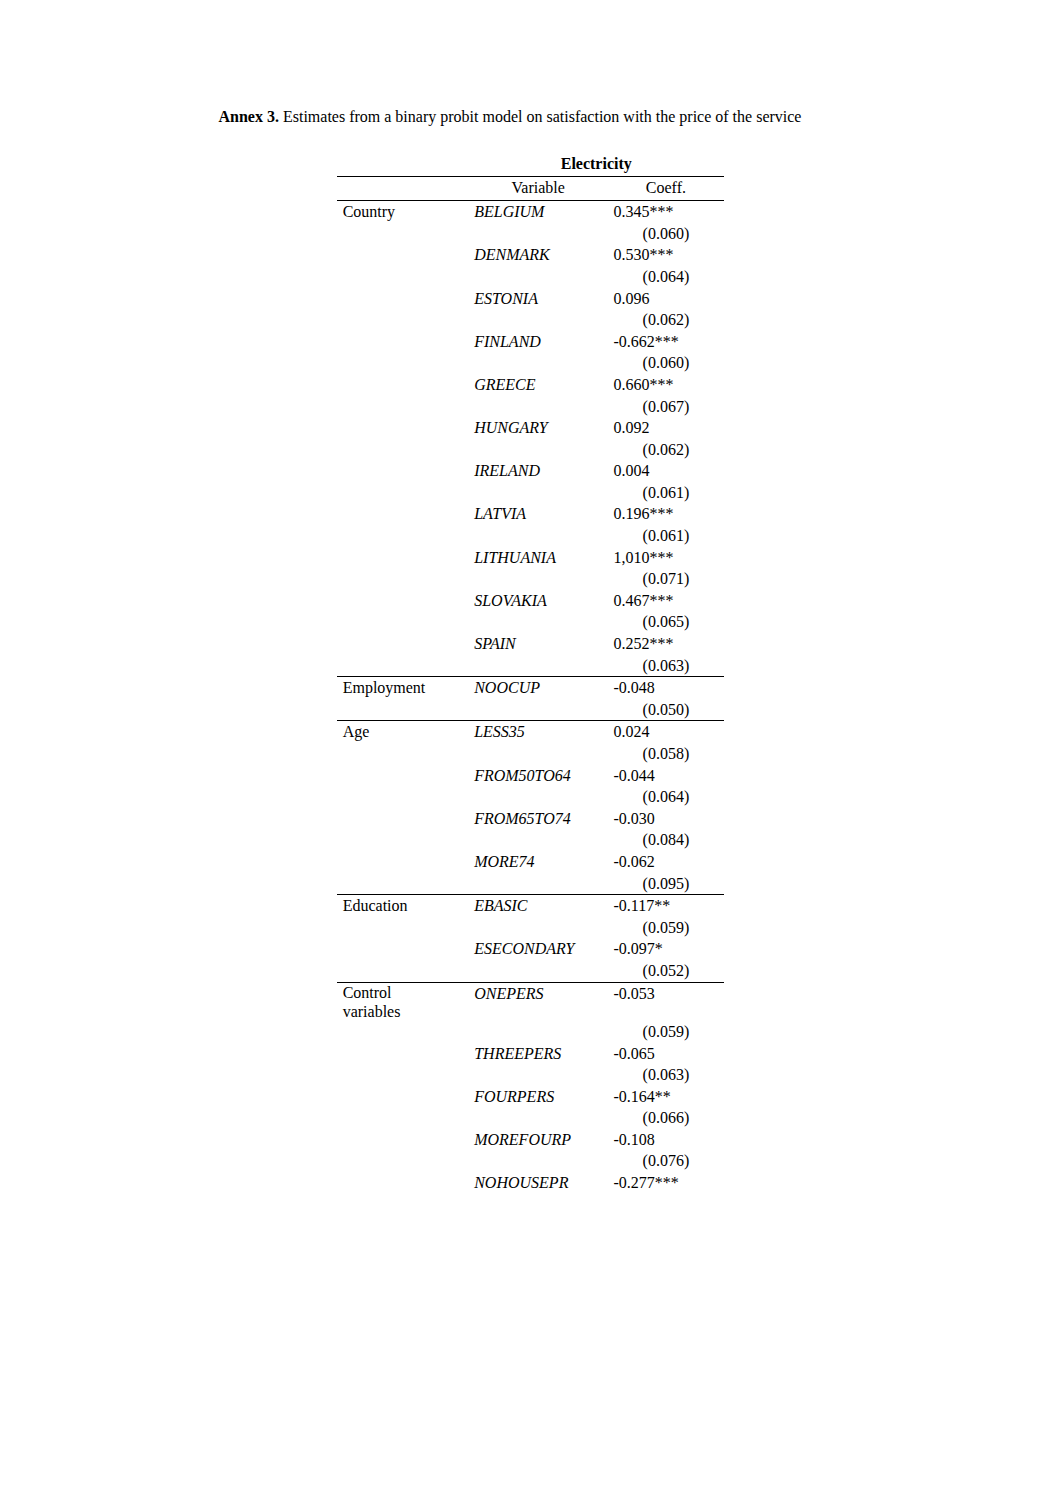Annex 3. Estimates from a binary probit model on satisfaction with the price of the service
| | Electricity |
| | Variable | Coeff. |
| Country | BELGIUM | 0.345*** |
| | | (0.060) |
| | DENMARK | 0.530*** |
| | | (0.064) |
| | ESTONIA | 0.096 |
| | | (0.062) |
| | FINLAND | -0.662*** |
| | | (0.060) |
| | GREECE | 0.660*** |
| | | (0.067) |
| | HUNGARY | 0.092 |
| | | (0.062) |
| | IRELAND | 0.004 |
| | | (0.061) |
| | LATVIA | 0.196*** |
| | | (0.061) |
| | LITHUANIA | 1,010*** |
| | | (0.071) |
| | SLOVAKIA | 0.467*** |
| | | (0.065) |
| | SPAIN | 0.252*** |
| | | (0.063) |
| Employment | NOOCUP | -0.048 |
| | | (0.050) |
| Age | LESS35 | 0.024 |
| | | (0.058) |
| | FROM50TO64 | -0.044 |
| | | (0.064) |
| | FROM65TO74 | -0.030 |
| | | (0.084) |
| | MORE74 | -0.062 |
| | | (0.095) |
| Education | EBASIC | -0.117** |
| | | (0.059) |
| | ESECONDARY | -0.097* |
| | | (0.052) |
| Control variables | ONEPERS | -0.053 |
| | | (0.059) |
| | THREEPERS | -0.065 |
| | | (0.063) |
| | FOURPERS | -0.164** |
| | | (0.066) |
| | MOREFOURP | -0.108 |
| | | (0.076) |
| | NOHOUSEPR | -0.277*** |